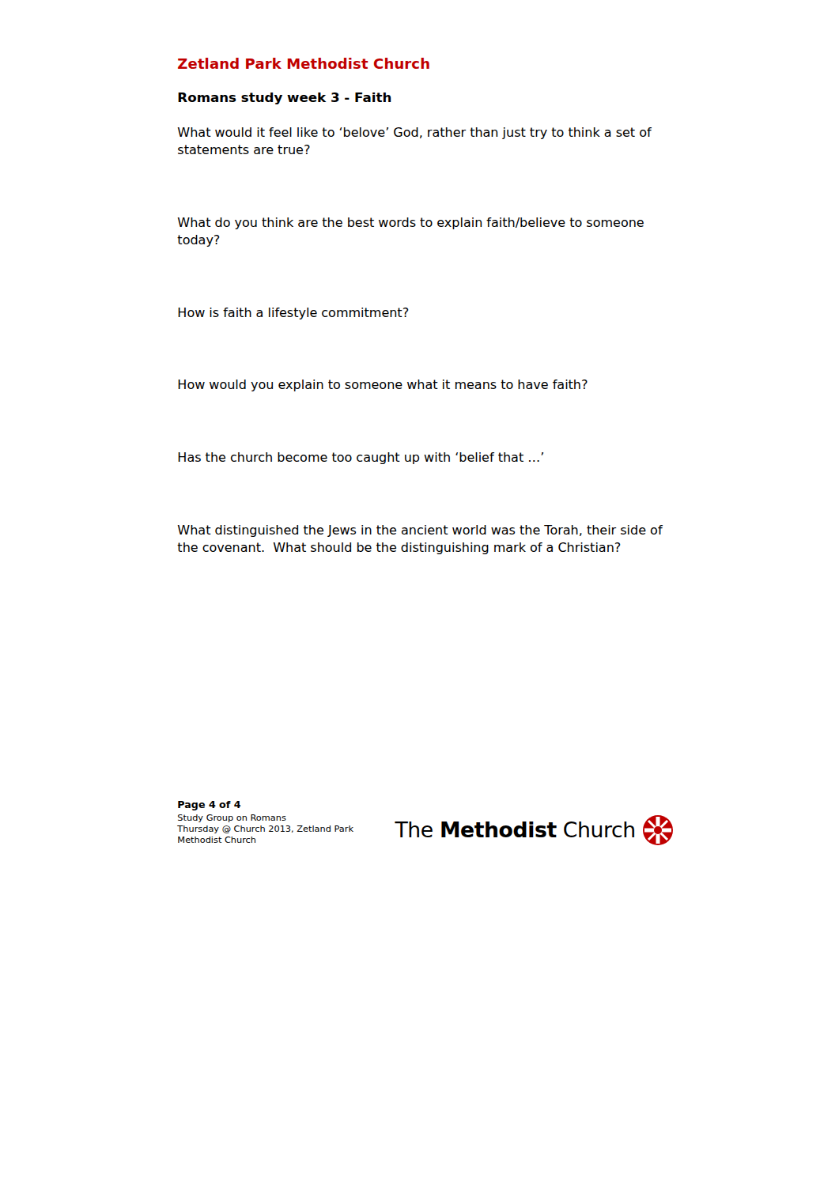Zetland Park Methodist Church
Romans study week 3 - Faith
What would it feel like to ‘belove’ God, rather than just try to think a set of statements are true?
What do you think are the best words to explain faith/believe to someone today?
How is faith a lifestyle commitment?
How would you explain to someone what it means to have faith?
Has the church become too caught up with ‘belief that …’
What distinguished the Jews in the ancient world was the Torah, their side of the covenant. What should be the distinguishing mark of a Christian?
Page 4 of 4 Study Group on Romans
Thursday @ Church 2013, Zetland Park Methodist Church
The Methodist Church